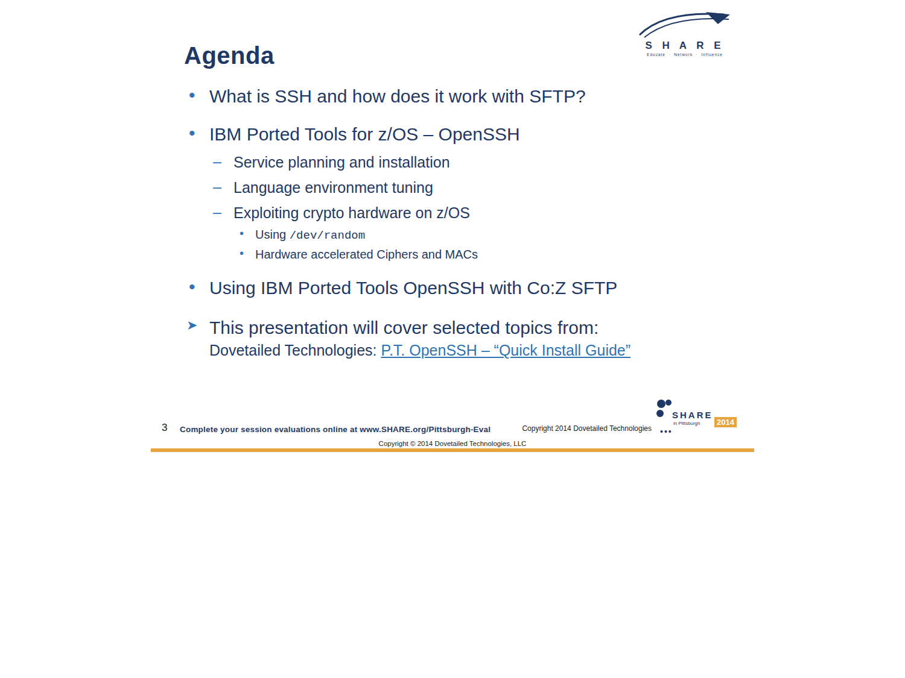S H A R E
Educate · Network · Influence
Agenda
What is SSH and how does it work with SFTP?
IBM Ported Tools for z/OS – OpenSSH
Service planning and installation
Language environment tuning
Exploiting crypto hardware on z/OS
Using /dev/random
Hardware accelerated Ciphers and MACs
Using IBM Ported Tools OpenSSH with Co:Z SFTP
This presentation will cover selected topics from: Dovetailed Technologies: P.T. OpenSSH – “Quick Install Guide”
3
Complete your session evaluations online at www.SHARE.org/Pittsburgh-Eval
Copyright 2014 Dovetailed Technologies
SHARE
in Pittsburgh
2014
•••
Copyright © 2014 Dovetailed Technologies, LLC